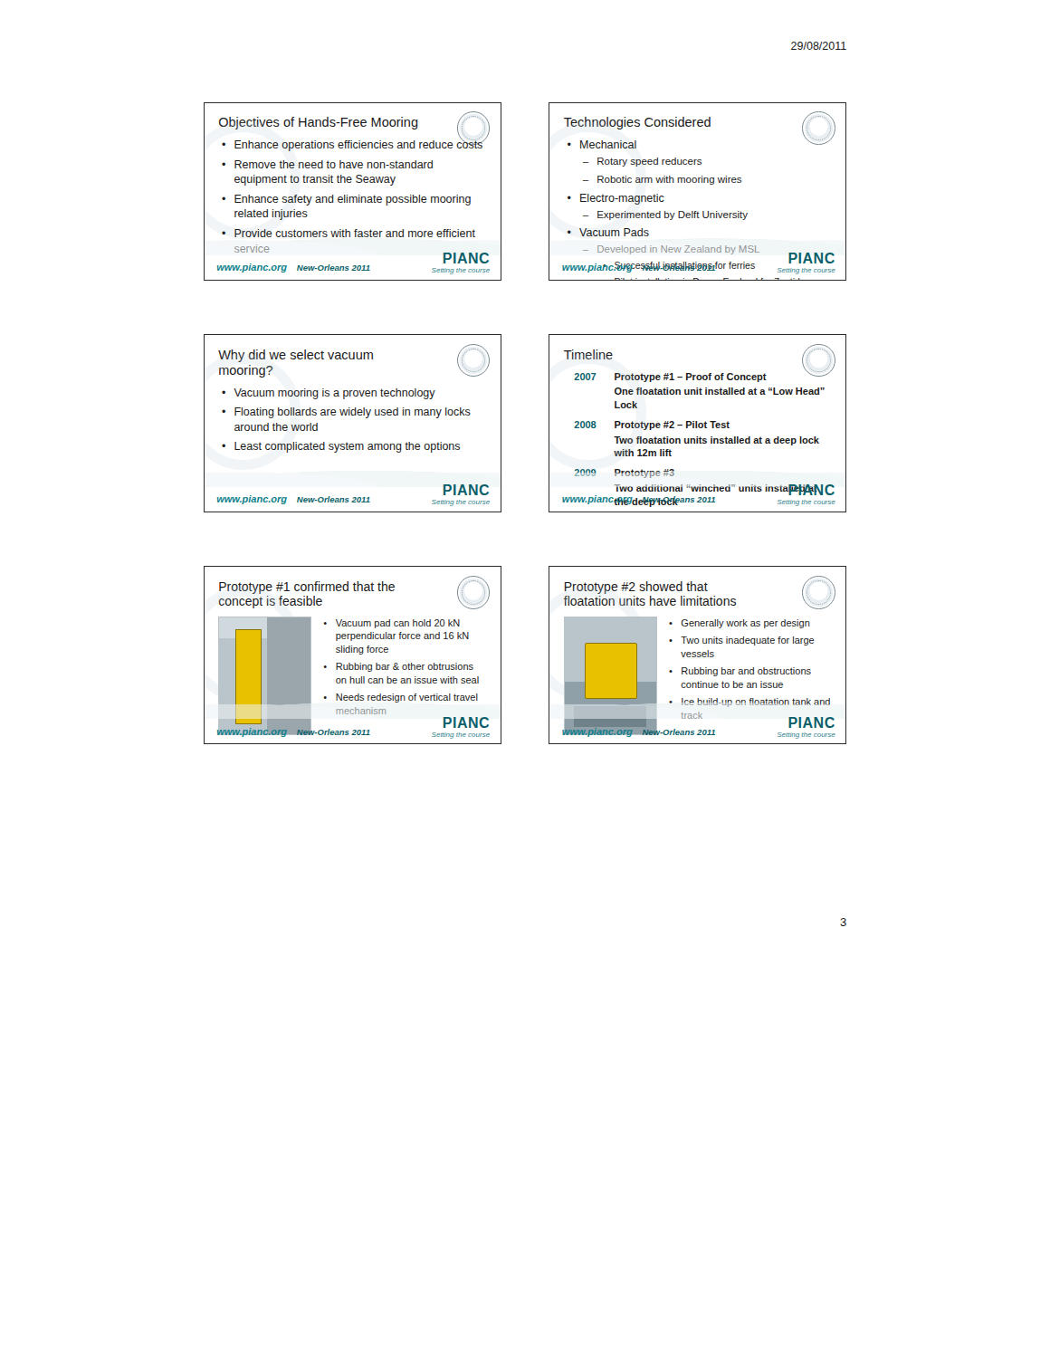29/08/2011
Objectives of Hands-Free Mooring
Enhance operations efficiencies and reduce costs
Remove the need to have non-standard equipment to transit the Seaway
Enhance safety and eliminate possible mooring related injuries
Provide customers with faster and more efficient service
www.pianc.org New-Orleans 2011
PIANC
Setting the course
Technologies Considered
Mechanical
Rotary speed reducers
Robotic arm with mooring wires
Electro-magnetic
Experimented by Delft University
Vacuum Pads
Developed in New Zealand by MSL
Successful installations for ferries
Pilot installation in Dover, England for 7m tide
www.pianc.org New-Orleans 2011
PIANC
Setting the course
Why did we select vacuum
mooring?
Vacuum mooring is a proven technology
Floating bollards are widely used in many locks around the world
Least complicated system among the options
www.pianc.org New-Orleans 2011
PIANC
Setting the course
Timeline
2007
Prototype #1 – Proof of Concept
One floatation unit installed at a “Low Head” Lock
2008
Prototype #2 – Pilot Test
Two floatation units installed at a deep lock with 12m lift
2009
Prototype #3
Two additional “winched” units installed at the deep lock
2012
Prototype #4
www.pianc.org New-Orleans 2011
PIANC
Setting the course
Prototype #1 confirmed that the
concept is feasible
Vacuum pad can hold 20 kN perpendicular force and 16 kN sliding force
Rubbing bar & other obtrusions on hull can be an issue with seal
Needs redesign of vertical travel mechanism
www.pianc.org New-Orleans 2011
PIANC
Setting the course
Prototype #2 showed that
floatation units have limitations
Generally work as per design
Two units inadequate for large vessels
Rubbing bar and obstructions continue to be an issue
Ice build-up on floatation tank and track
www.pianc.org New-Orleans 2011
PIANC
Setting the course
3